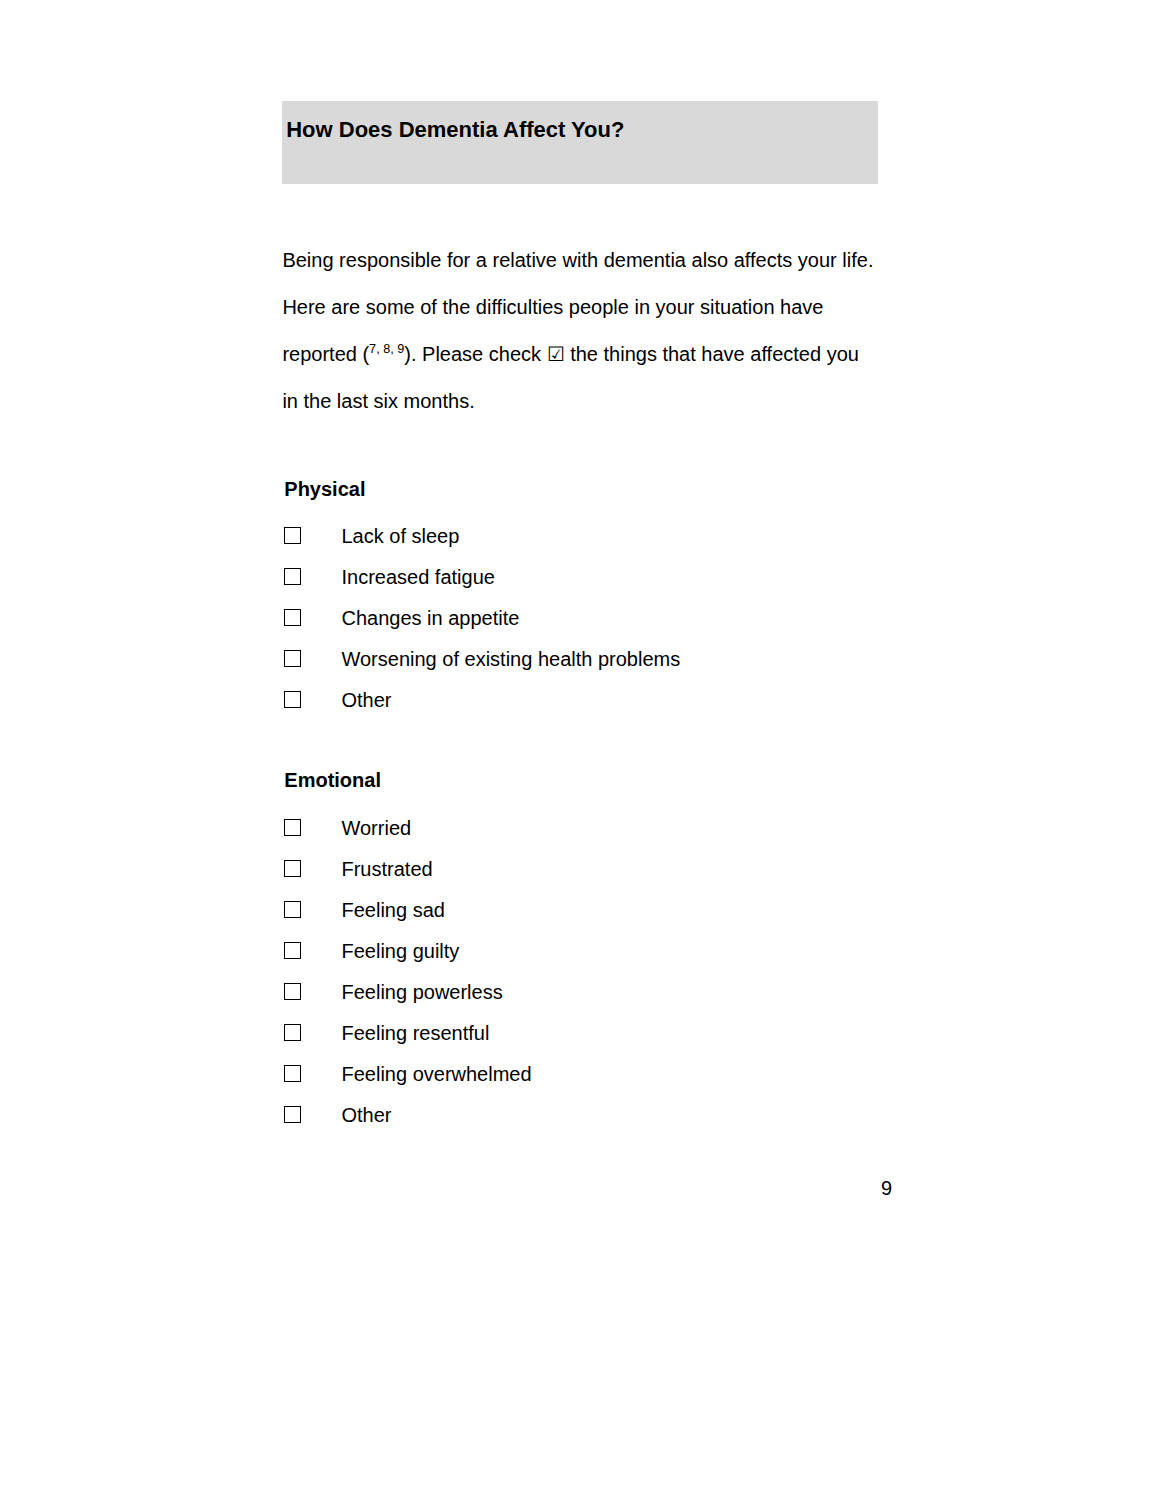How Does Dementia Affect You?
Being responsible for a relative with dementia also affects your life. Here are some of the difficulties people in your situation have reported (7, 8, 9). Please check ☑ the things that have affected you in the last six months.
Physical
Lack of sleep
Increased fatigue
Changes in appetite
Worsening of existing health problems
Other
Emotional
Worried
Frustrated
Feeling sad
Feeling guilty
Feeling powerless
Feeling resentful
Feeling overwhelmed
Other
9